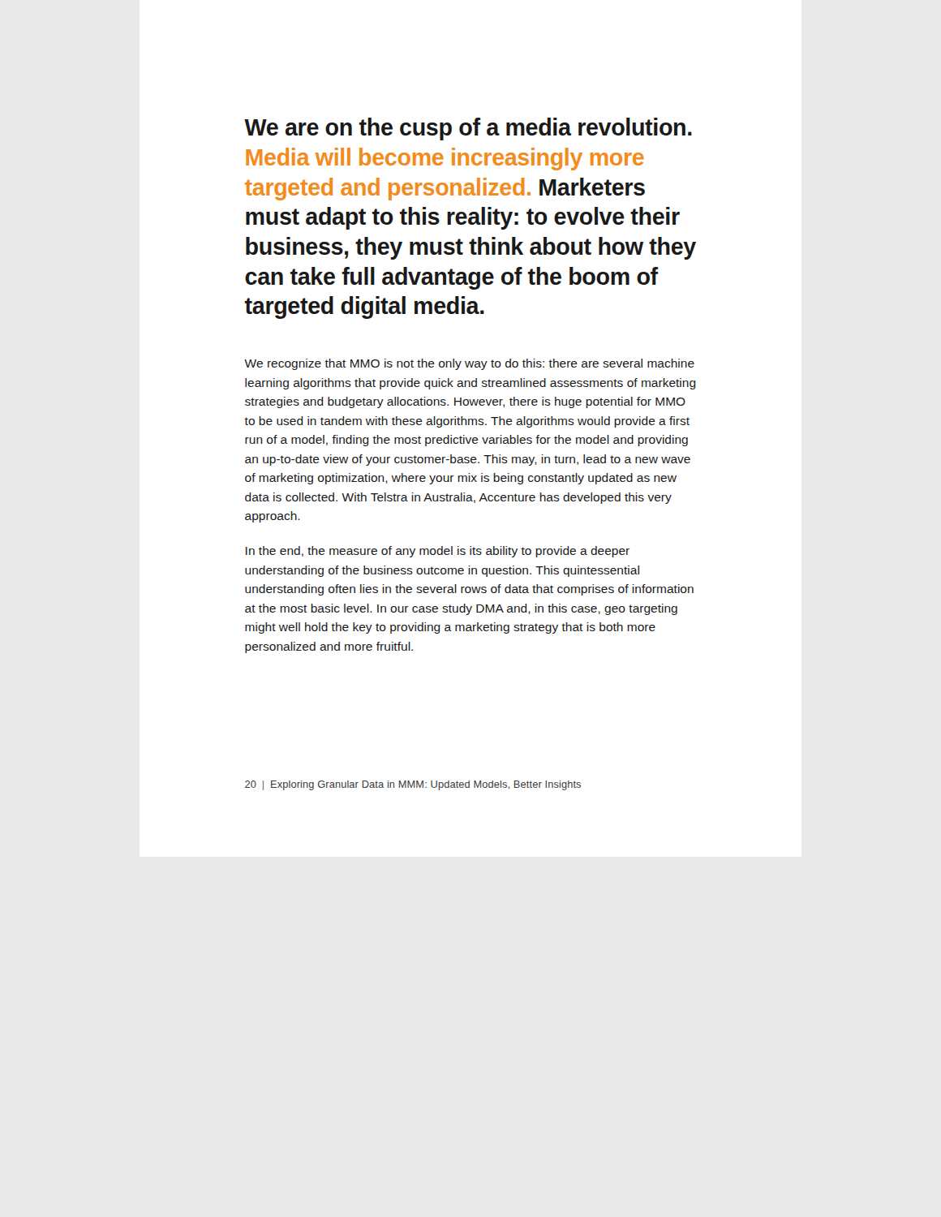We are on the cusp of a media revolution. Media will become increasingly more targeted and personalized. Marketers must adapt to this reality: to evolve their business, they must think about how they can take full advantage of the boom of targeted digital media.
We recognize that MMO is not the only way to do this: there are several machine learning algorithms that provide quick and streamlined assessments of marketing strategies and budgetary allocations. However, there is huge potential for MMO to be used in tandem with these algorithms. The algorithms would provide a first run of a model, finding the most predictive variables for the model and providing an up-to-date view of your customer-base. This may, in turn, lead to a new wave of marketing optimization, where your mix is being constantly updated as new data is collected. With Telstra in Australia, Accenture has developed this very approach.
In the end, the measure of any model is its ability to provide a deeper understanding of the business outcome in question. This quintessential understanding often lies in the several rows of data that comprises of information at the most basic level. In our case study DMA and, in this case, geo targeting might well hold the key to providing a marketing strategy that is both more personalized and more fruitful.
20|Exploring Granular Data in MMM: Updated Models, Better Insights